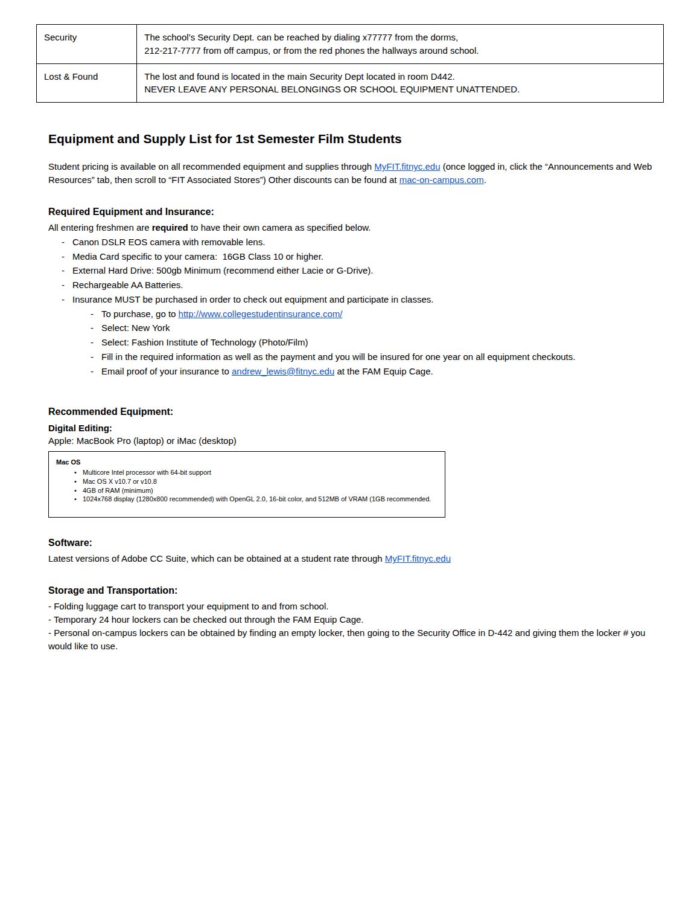| Security | The school’s Security Dept. can be reached by dialing x77777 from the dorms, 212-217-7777 from off campus, or from the red phones the hallways around school. |
| Lost & Found | The lost and found is located in the main Security Dept located in room D442. NEVER LEAVE ANY PERSONAL BELONGINGS OR SCHOOL EQUIPMENT UNATTENDED. |
Equipment and Supply List for 1st Semester Film Students
Student pricing is available on all recommended equipment and supplies through MyFIT.fitnyc.edu (once logged in, click the “Announcements and Web Resources” tab, then scroll to “FIT Associated Stores”) Other discounts can be found at mac-on-campus.com.
Required Equipment and Insurance:
All entering freshmen are required to have their own camera as specified below.
Canon DSLR EOS camera with removable lens.
Media Card specific to your camera: 16GB Class 10 or higher.
External Hard Drive: 500gb Minimum (recommend either Lacie or G-Drive).
Rechargeable AA Batteries.
Insurance MUST be purchased in order to check out equipment and participate in classes.
To purchase, go to http://www.collegestudentinsurance.com/
Select: New York
Select: Fashion Institute of Technology (Photo/Film)
Fill in the required information as well as the payment and you will be insured for one year on all equipment checkouts.
Email proof of your insurance to andrew_lewis@fitnyc.edu at the FAM Equip Cage.
Recommended Equipment:
Digital Editing:
Apple: MacBook Pro (laptop) or iMac (desktop)
Mac OS
Multicore Intel processor with 64-bit support
Mac OS X v10.7 or v10.8
4GB of RAM (minimum)
1024x768 display (1280x800 recommended) with OpenGL 2.0, 16-bit color, and 512MB of VRAM (1GB recommended.
Software:
Latest versions of Adobe CC Suite, which can be obtained at a student rate through MyFIT.fitnyc.edu
Storage and Transportation:
- Folding luggage cart to transport your equipment to and from school.
- Temporary 24 hour lockers can be checked out through the FAM Equip Cage.
- Personal on-campus lockers can be obtained by finding an empty locker, then going to the Security Office in D-442 and giving them the locker # you would like to use.